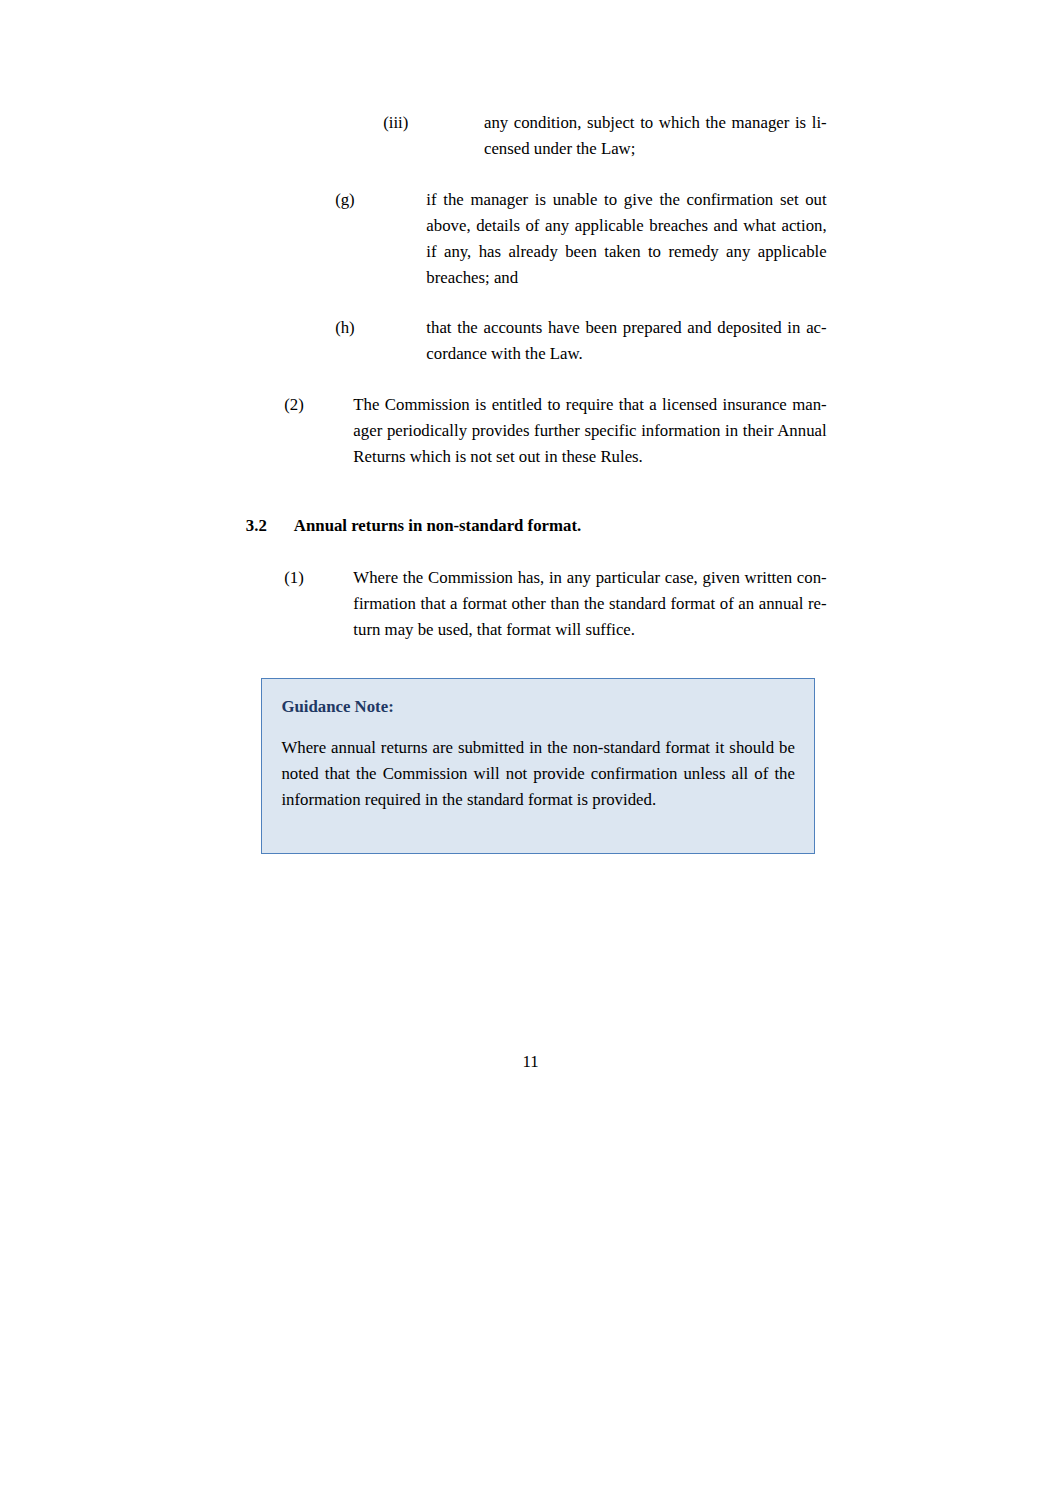(iii)
any condition, subject to which the manager is licensed under the Law;
(g)
if the manager is unable to give the confirmation set out above, details of any applicable breaches and what action, if any, has already been taken to remedy any applicable breaches; and
(h)
that the accounts have been prepared and deposited in accordance with the Law.
(2)
The Commission is entitled to require that a licensed insurance manager periodically provides further specific information in their Annual Returns which is not set out in these Rules.
3.2
Annual returns in non-standard format.
(1)
Where the Commission has, in any particular case, given written confirmation that a format other than the standard format of an annual return may be used, that format will suffice.
Guidance Note:
Where annual returns are submitted in the non-standard format it should be noted that the Commission will not provide confirmation unless all of the information required in the standard format is provided.
11